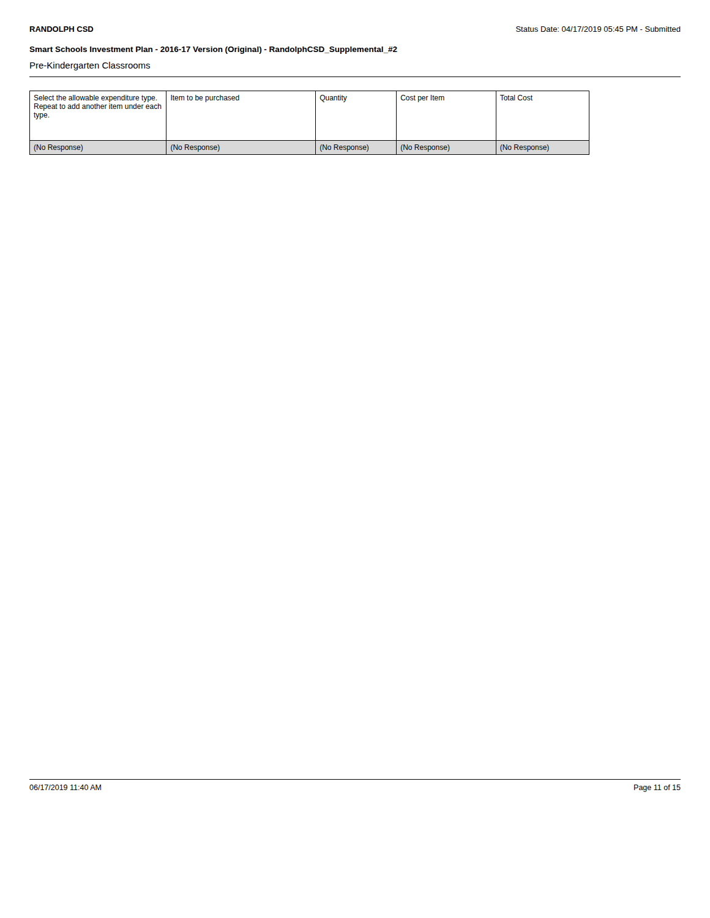RANDOLPH CSD Status Date: 04/17/2019 05:45 PM - Submitted
Smart Schools Investment Plan - 2016-17 Version (Original) - RandolphCSD_Supplemental_#2
Pre-Kindergarten Classrooms
| Select the allowable expenditure type. Repeat to add another item under each type. | Item to be purchased | Quantity | Cost per Item | Total Cost |
| --- | --- | --- | --- | --- |
| (No Response) | (No Response) | (No Response) | (No Response) | (No Response) |
06/17/2019 11:40 AM Page 11 of 15